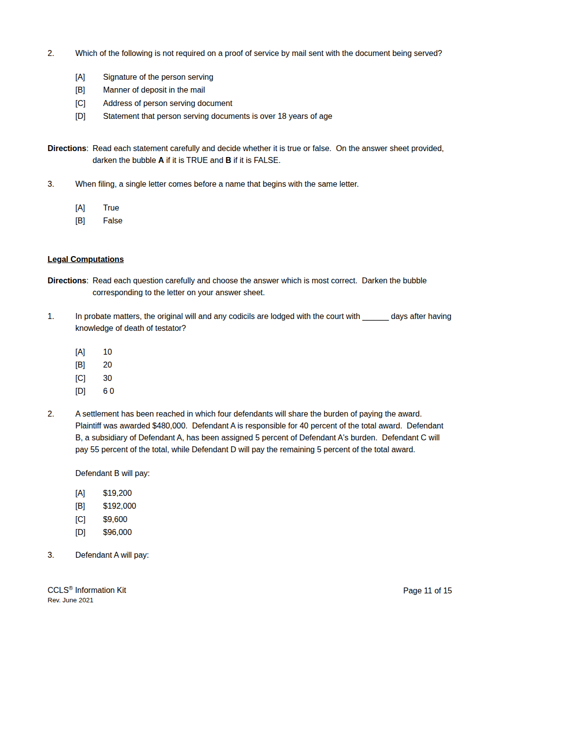2.
Which of the following is not required on a proof of service by mail sent with the document being served?
[A] Signature of the person serving
[B] Manner of deposit in the mail
[C] Address of person serving document
[D] Statement that person serving documents is over 18 years of age
Directions:
Read each statement carefully and decide whether it is true or false. On the answer sheet provided, darken the bubble A if it is TRUE and B if it is FALSE.
3.
When filing, a single letter comes before a name that begins with the same letter.
[A] True
[B] False
Legal Computations
Directions:
Read each question carefully and choose the answer which is most correct. Darken the bubble corresponding to the letter on your answer sheet.
1.
In probate matters, the original will and any codicils are lodged with the court with ______ days after having knowledge of death of testator?
[A] 10
[B] 20
[C] 30
[D] 6 0
2.
A settlement has been reached in which four defendants will share the burden of paying the award. Plaintiff was awarded $480,000. Defendant A is responsible for 40 percent of the total award. Defendant B, a subsidiary of Defendant A, has been assigned 5 percent of Defendant A's burden. Defendant C will pay 55 percent of the total, while Defendant D will pay the remaining 5 percent of the total award.
Defendant B will pay:
[A]$19,200
[B]$192,000
[C]$9,600
[D]$96,000
3.
Defendant A will pay:
CCLS® Information Kit
Rev. June 2021
Page 11 of 15